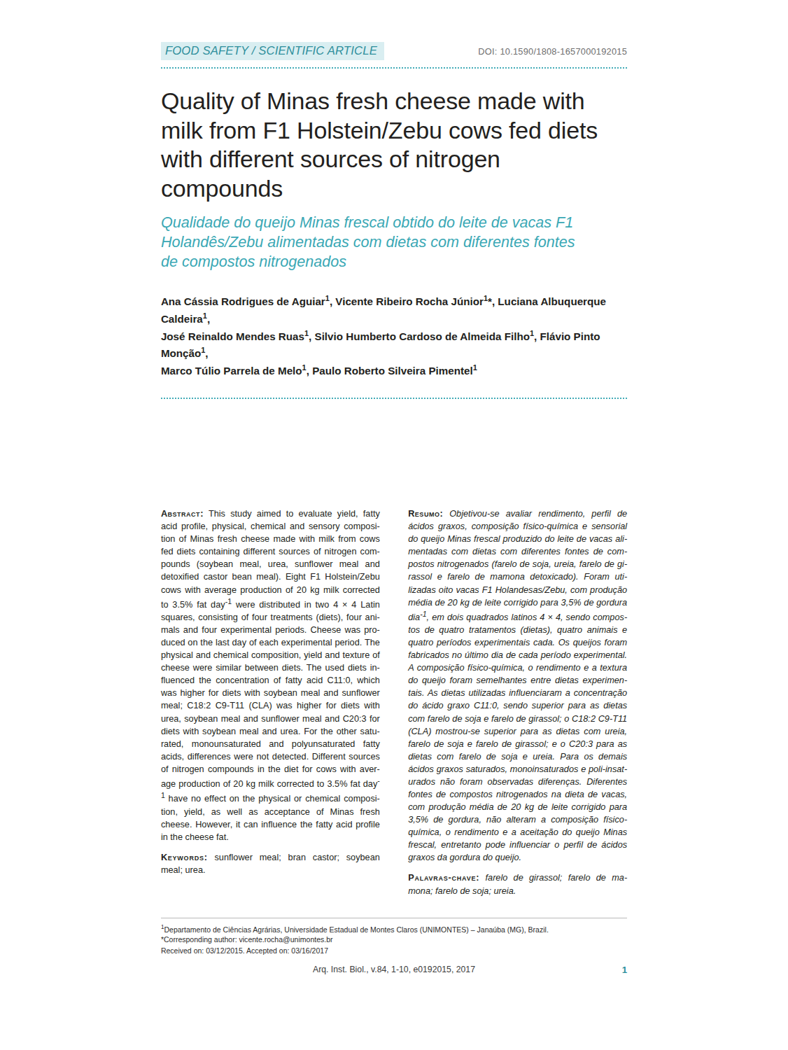FOOD SAFETY / SCIENTIFIC ARTICLE
DOI: 10.1590/1808-1657000192015
Quality of Minas fresh cheese made with milk from F1 Holstein/Zebu cows fed diets with different sources of nitrogen compounds
Qualidade do queijo Minas frescal obtido do leite de vacas F1 Holandês/Zebu alimentadas com dietas com diferentes fontes de compostos nitrogenados
Ana Cássia Rodrigues de Aguiar1, Vicente Ribeiro Rocha Júnior1*, Luciana Albuquerque Caldeira1,
José Reinaldo Mendes Ruas1, Silvio Humberto Cardoso de Almeida Filho1, Flávio Pinto Monção1,
Marco Túlio Parrela de Melo1, Paulo Roberto Silveira Pimentel1
Abstract: This study aimed to evaluate yield, fatty acid profile, physical, chemical and sensory composition of Minas fresh cheese made with milk from cows fed diets containing different sources of nitrogen compounds (soybean meal, urea, sunflower meal and detoxified castor bean meal). Eight F1 Holstein/Zebu cows with average production of 20 kg milk corrected to 3.5% fat day-1 were distributed in two 4 × 4 Latin squares, consisting of four treatments (diets), four animals and four experimental periods. Cheese was produced on the last day of each experimental period. The physical and chemical composition, yield and texture of cheese were similar between diets. The used diets influenced the concentration of fatty acid C11:0, which was higher for diets with soybean meal and sunflower meal; C18:2 C9-T11 (CLA) was higher for diets with urea, soybean meal and sunflower meal and C20:3 for diets with soybean meal and urea. For the other saturated, monounsaturated and polyunsaturated fatty acids, differences were not detected. Different sources of nitrogen compounds in the diet for cows with average production of 20 kg milk corrected to 3.5% fat day-1 have no effect on the physical or chemical composition, yield, as well as acceptance of Minas fresh cheese. However, it can influence the fatty acid profile in the cheese fat.
Keywords: sunflower meal; bran castor; soybean meal; urea.
Resumo: Objetivou-se avaliar rendimento, perfil de ácidos graxos, composição físico-química e sensorial do queijo Minas frescal produzido do leite de vacas alimentadas com dietas com diferentes fontes de compostos nitrogenados (farelo de soja, ureia, farelo de girassol e farelo de mamona detoxicado). Foram utilizadas oito vacas F1 Holandesas/Zebu, com produção média de 20 kg de leite corrigido para 3,5% de gordura dia-1, em dois quadrados latinos 4 × 4, sendo compostos de quatro tratamentos (dietas), quatro animais e quatro períodos experimentais cada. Os queijos foram fabricados no último dia de cada período experimental. A composição físico-química, o rendimento e a textura do queijo foram semelhantes entre dietas experimentais. As dietas utilizadas influenciaram a concentração do ácido graxo C11:0, sendo superior para as dietas com farelo de soja e farelo de girassol; o C18:2 C9-T11 (CLA) mostrou-se superior para as dietas com ureia, farelo de soja e farelo de girassol; e o C20:3 para as dietas com farelo de soja e ureia. Para os demais ácidos graxos saturados, monoinsaturados e poli-insaturados não foram observadas diferenças. Diferentes fontes de compostos nitrogenados na dieta de vacas, com produção média de 20 kg de leite corrigido para 3,5% de gordura, não alteram a composição físico-química, o rendimento e a aceitação do queijo Minas frescal, entretanto pode influenciar o perfil de ácidos graxos da gordura do queijo.
Palavras-chave: farelo de girassol; farelo de mamona; farelo de soja; ureia.
1Departamento de Ciências Agrárias, Universidade Estadual de Montes Claros (UNIMONTES) – Janaúba (MG), Brazil.
*Corresponding author: vicente.rocha@unimontes.br
Received on: 03/12/2015. Accepted on: 03/16/2017
Arq. Inst. Biol., v.84, 1-10, e0192015, 2017 1